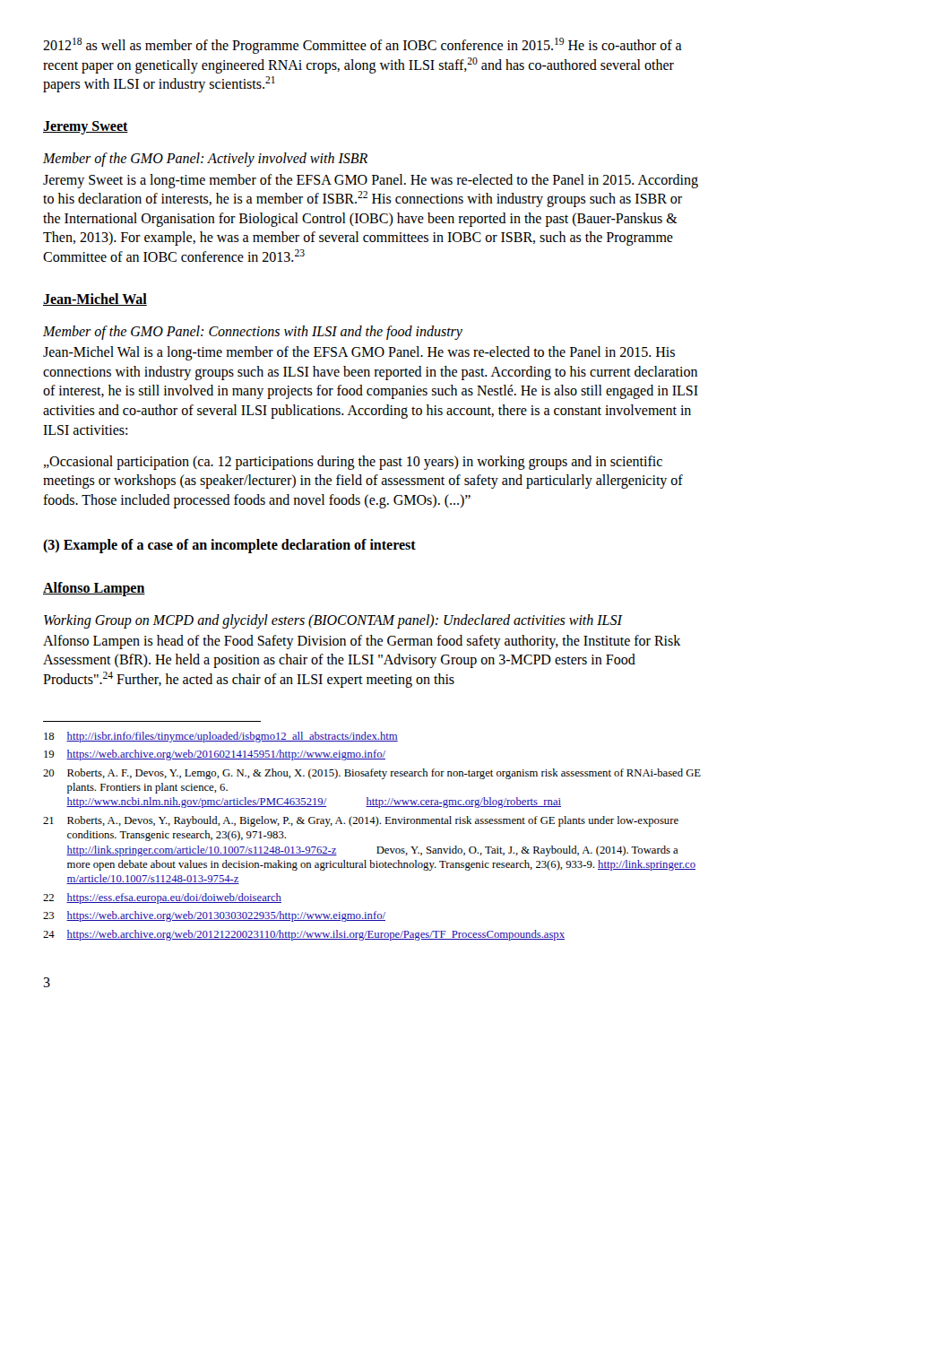201218 as well as member of the Programme Committee of an IOBC conference in 2015.19 He is co-author of a recent paper on genetically engineered RNAi crops, along with ILSI staff,20 and has co-authored several other papers with ILSI or industry scientists.21
Jeremy Sweet
Member of the GMO Panel: Actively involved with ISBR
Jeremy Sweet is a long-time member of the EFSA GMO Panel. He was re-elected to the Panel in 2015. According to his declaration of interests, he is a member of ISBR.22 His connections with industry groups such as ISBR or the International Organisation for Biological Control (IOBC) have been reported in the past (Bauer-Panskus & Then, 2013). For example, he was a member of several committees in IOBC or ISBR, such as the Programme Committee of an IOBC conference in 2013.23
Jean-Michel Wal
Member of the GMO Panel: Connections with ILSI and the food industry
Jean-Michel Wal is a long-time member of the EFSA GMO Panel. He was re-elected to the Panel in 2015. His connections with industry groups such as ILSI have been reported in the past. According to his current declaration of interest, he is still involved in many projects for food companies such as Nestlé. He is also still engaged in ILSI activities and co-author of several ILSI publications. According to his account, there is a constant involvement in ILSI activities:
„Occasional participation (ca. 12 participations during the past 10 years) in working groups and in scientific meetings or workshops (as speaker/lecturer) in the field of assessment of safety and particularly allergenicity of foods. Those included processed foods and novel foods (e.g. GMOs). (...)”
(3) Example of a case of an incomplete declaration of interest
Alfonso Lampen
Working Group on MCPD and glycidyl esters (BIOCONTAM panel): Undeclared activities with ILSI
Alfonso Lampen is head of the Food Safety Division of the German food safety authority, the Institute for Risk Assessment (BfR). He held a position as chair of the ILSI "Advisory Group on 3-MCPD esters in Food Products".24 Further, he acted as chair of an ILSI expert meeting on this
18 http://isbr.info/files/tinymce/uploaded/isbgmo12_all_abstracts/index.htm
19 https://web.archive.org/web/20160214145951/http://www.eigmo.info/
20 Roberts, A. F., Devos, Y., Lemgo, G. N., & Zhou, X. (2015). Biosafety research for non-target organism risk assessment of RNAi-based GE plants. Frontiers in plant science, 6.
http://www.ncbi.nlm.nih.gov/pmc/articles/PMC4635219/ http://www.cera-gmc.org/blog/roberts_rnai
21 Roberts, A., Devos, Y., Raybould, A., Bigelow, P., & Gray, A. (2014). Environmental risk assessment of GE plants under low-exposure conditions. Transgenic research, 23(6), 971-983.
http://link.springer.com/article/10.1007/s11248-013-9762-z Devos, Y., Sanvido, O., Tait, J., & Raybould, A. (2014). Towards a more open debate about values in decision-making on agricultural biotechnology. Transgenic research, 23(6), 933-9. http://link.springer.com/article/10.1007/s11248-013-9754-z
22 https://ess.efsa.europa.eu/doi/doiweb/doisearch
23 https://web.archive.org/web/20130303022935/http://www.eigmo.info/
24 https://web.archive.org/web/20121220023110/http://www.ilsi.org/Europe/Pages/TF_ProcessCompounds.aspx
3